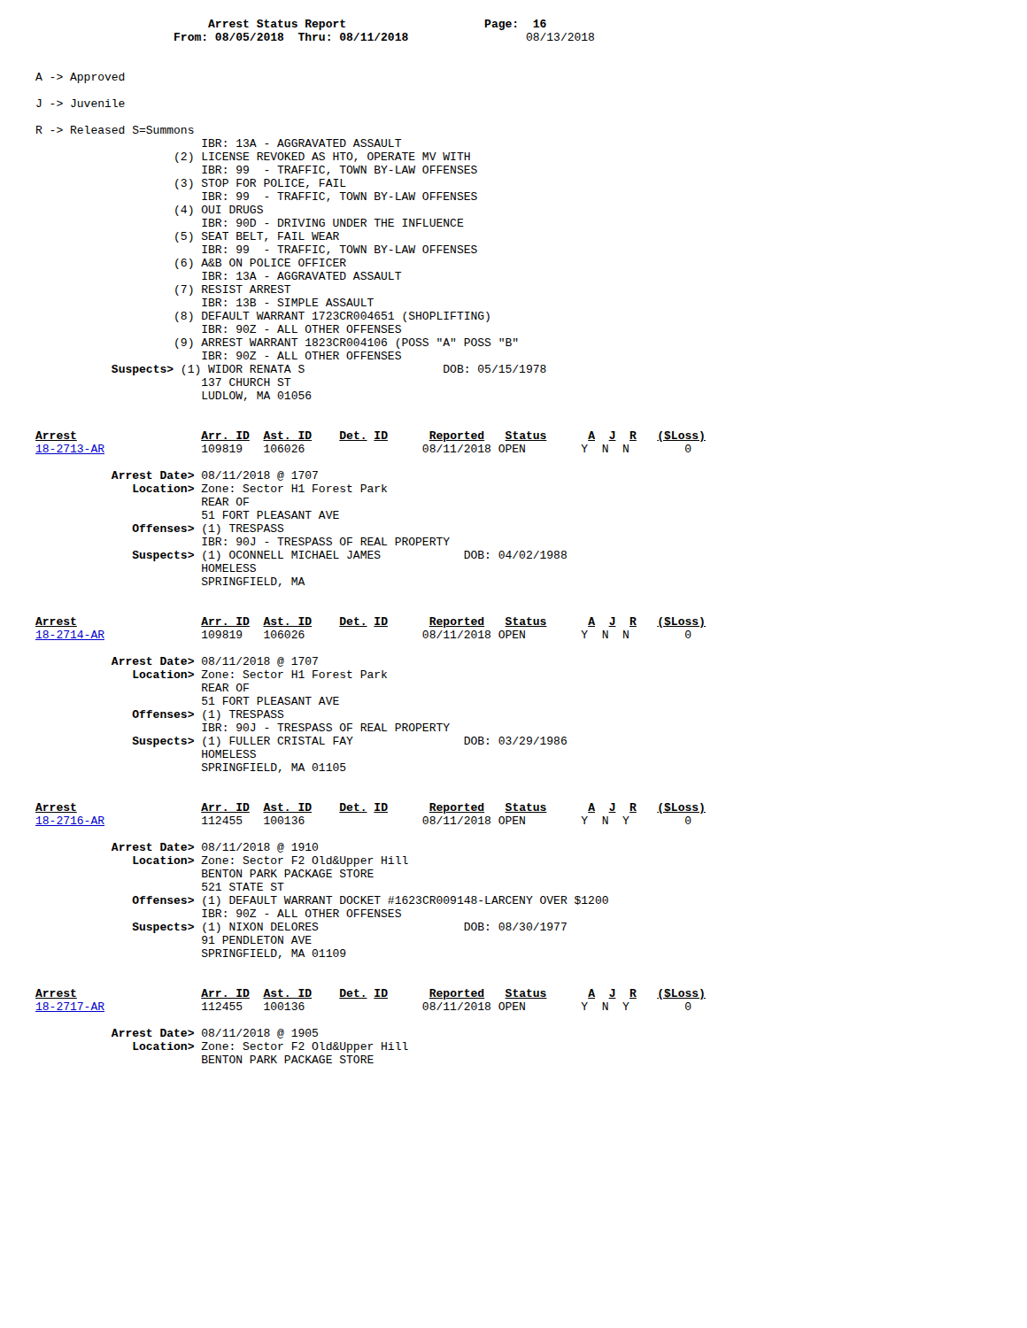Arrest Status Report                    Page:  16
                    From: 08/05/2018  Thru: 08/11/2018                 08/13/2018
A -> Approved

J -> Juvenile

R -> Released S=Summons
                        IBR: 13A - AGGRAVATED ASSAULT
                    (2) LICENSE REVOKED AS HTO, OPERATE MV WITH
                        IBR: 99  - TRAFFIC, TOWN BY-LAW OFFENSES
                    (3) STOP FOR POLICE, FAIL
                        IBR: 99  - TRAFFIC, TOWN BY-LAW OFFENSES
                    (4) OUI DRUGS
                        IBR: 90D - DRIVING UNDER THE INFLUENCE
                    (5) SEAT BELT, FAIL WEAR
                        IBR: 99  - TRAFFIC, TOWN BY-LAW OFFENSES
                    (6) A&B ON POLICE OFFICER
                        IBR: 13A - AGGRAVATED ASSAULT
                    (7) RESIST ARREST
                        IBR: 13B - SIMPLE ASSAULT
                    (8) DEFAULT WARRANT 1723CR004651 (SHOPLIFTING)
                        IBR: 90Z - ALL OTHER OFFENSES
                    (9) ARREST WARRANT 1823CR004106 (POSS "A" POSS "B"
                        IBR: 90Z - ALL OTHER OFFENSES
           Suspects> (1) WIDOR RENATA S                    DOB: 05/15/1978
                        137 CHURCH ST
                        LUDLOW, MA 01056


Arrest                  Arr. ID  Ast. ID    Det. ID      Reported   Status      A  J  R   ($Loss)
18-2713-AR              109819   106026                 08/11/2018 OPEN        Y  N  N        0

           Arrest Date> 08/11/2018 @ 1707
              Location> Zone: Sector H1 Forest Park
                        REAR OF
                        51 FORT PLEASANT AVE
              Offenses> (1) TRESPASS
                        IBR: 90J - TRESPASS OF REAL PROPERTY
              Suspects> (1) OCONNELL MICHAEL JAMES            DOB: 04/02/1988
                        HOMELESS
                        SPRINGFIELD, MA


Arrest                  Arr. ID  Ast. ID    Det. ID      Reported   Status      A  J  R   ($Loss)
18-2714-AR              109819   106026                 08/11/2018 OPEN        Y  N  N        0

           Arrest Date> 08/11/2018 @ 1707
              Location> Zone: Sector H1 Forest Park
                        REAR OF
                        51 FORT PLEASANT AVE
              Offenses> (1) TRESPASS
                        IBR: 90J - TRESPASS OF REAL PROPERTY
              Suspects> (1) FULLER CRISTAL FAY                DOB: 03/29/1986
                        HOMELESS
                        SPRINGFIELD, MA 01105


Arrest                  Arr. ID  Ast. ID    Det. ID      Reported   Status      A  J  R   ($Loss)
18-2716-AR              112455   100136                 08/11/2018 OPEN        Y  N  Y        0

           Arrest Date> 08/11/2018 @ 1910
              Location> Zone: Sector F2 Old&Upper Hill
                        BENTON PARK PACKAGE STORE
                        521 STATE ST
              Offenses> (1) DEFAULT WARRANT DOCKET #1623CR009148-LARCENY OVER $1200
                        IBR: 90Z - ALL OTHER OFFENSES
              Suspects> (1) NIXON DELORES                     DOB: 08/30/1977
                        91 PENDLETON AVE
                        SPRINGFIELD, MA 01109


Arrest                  Arr. ID  Ast. ID    Det. ID      Reported   Status      A  J  R   ($Loss)
18-2717-AR              112455   100136                 08/11/2018 OPEN        Y  N  Y        0

           Arrest Date> 08/11/2018 @ 1905
              Location> Zone: Sector F2 Old&Upper Hill
                        BENTON PARK PACKAGE STORE